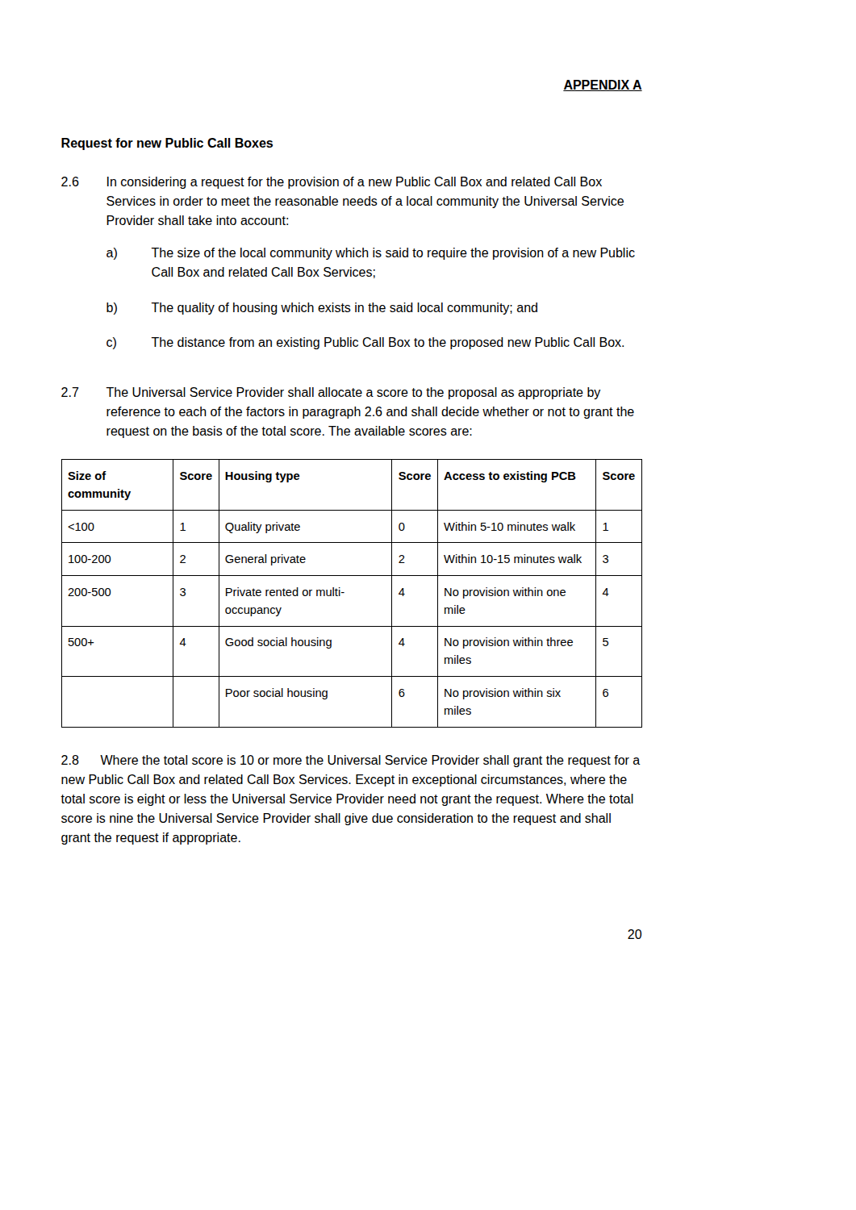APPENDIX A
Request for new Public Call Boxes
2.6
In considering a request for the provision of a new Public Call Box and related Call Box Services in order to meet the reasonable needs of a local community the Universal Service Provider shall take into account:
a) The size of the local community which is said to require the provision of a new Public Call Box and related Call Box Services;
b) The quality of housing which exists in the said local community; and
c) The distance from an existing Public Call Box to the proposed new Public Call Box.
2.7
The Universal Service Provider shall allocate a score to the proposal as appropriate by reference to each of the factors in paragraph 2.6 and shall decide whether or not to grant the request on the basis of the total score. The available scores are:
| Size of community | Score | Housing type | Score | Access to existing PCB | Score |
| --- | --- | --- | --- | --- | --- |
| <100 | 1 | Quality private | 0 | Within 5-10 minutes walk | 1 |
| 100-200 | 2 | General private | 2 | Within 10-15 minutes walk | 3 |
| 200-500 | 3 | Private rented or multi-occupancy | 4 | No provision within one mile | 4 |
| 500+ | 4 | Good social housing | 4 | No provision within three miles | 5 |
| | | Poor social housing | 6 | No provision within six miles | 6 |
2.8 Where the total score is 10 or more the Universal Service Provider shall grant the request for a new Public Call Box and related Call Box Services. Except in exceptional circumstances, where the total score is eight or less the Universal Service Provider need not grant the request. Where the total score is nine the Universal Service Provider shall give due consideration to the request and shall grant the request if appropriate.
20